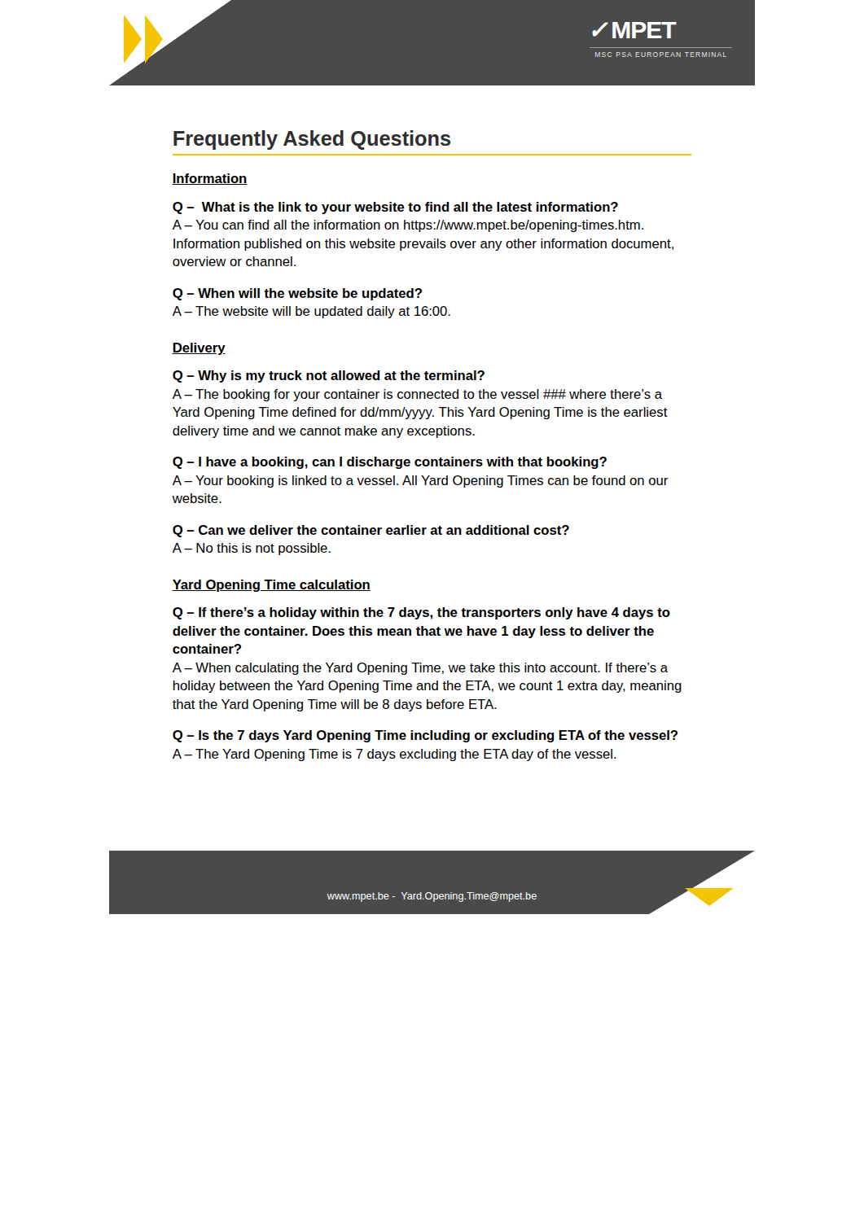✓MPET
MSC PSA European Terminal
Frequently Asked Questions
Information
Q – What is the link to your website to find all the latest information?
A – You can find all the information on https://www.mpet.be/opening-times.htm. Information published on this website prevails over any other information document, overview or channel.
Q – When will the website be updated?
A – The website will be updated daily at 16:00.
Delivery
Q – Why is my truck not allowed at the terminal?
A – The booking for your container is connected to the vessel ### where there’s a Yard Opening Time defined for dd/mm/yyyy. This Yard Opening Time is the earliest delivery time and we cannot make any exceptions.
Q – I have a booking, can I discharge containers with that booking?
A – Your booking is linked to a vessel. All Yard Opening Times can be found on our website.
Q – Can we deliver the container earlier at an additional cost?
A – No this is not possible.
Yard Opening Time calculation
Q – If there’s a holiday within the 7 days, the transporters only have 4 days to deliver the container. Does this mean that we have 1 day less to deliver the container?
A – When calculating the Yard Opening Time, we take this into account. If there’s a holiday between the Yard Opening Time and the ETA, we count 1 extra day, meaning that the Yard Opening Time will be 8 days before ETA.
Q – Is the 7 days Yard Opening Time including or excluding ETA of the vessel?
A – The Yard Opening Time is 7 days excluding the ETA day of the vessel.
www.mpet.be - Yard.Opening.Time@mpet.be